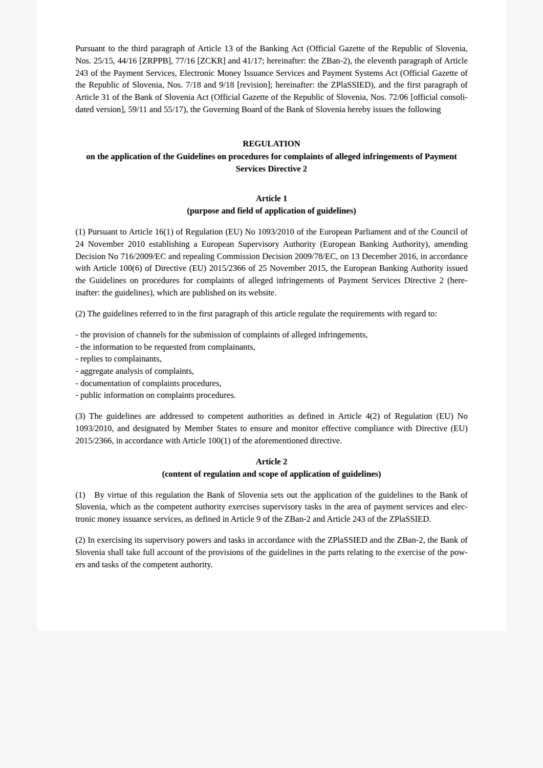Pursuant to the third paragraph of Article 13 of the Banking Act (Official Gazette of the Republic of Slovenia, Nos. 25/15, 44/16 [ZRPPB], 77/16 [ZCKR] and 41/17; hereinafter: the ZBan-2), the eleventh paragraph of Article 243 of the Payment Services, Electronic Money Issuance Services and Payment Systems Act (Official Gazette of the Republic of Slovenia, Nos. 7/18 and 9/18 [revision]; hereinafter: the ZPlaSSIED), and the first paragraph of Article 31 of the Bank of Slovenia Act (Official Gazette of the Republic of Slovenia, Nos. 72/06 [official consolidated version], 59/11 and 55/17), the Governing Board of the Bank of Slovenia hereby issues the following
REGULATION
on the application of the Guidelines on procedures for complaints of alleged infringements of Payment Services Directive 2
Article 1(purpose and field of application of guidelines)
(1) Pursuant to Article 16(1) of Regulation (EU) No 1093/2010 of the European Parliament and of the Council of 24 November 2010 establishing a European Supervisory Authority (European Banking Authority), amending Decision No 716/2009/EC and repealing Commission Decision 2009/78/EC, on 13 December 2016, in accordance with Article 100(6) of Directive (EU) 2015/2366 of 25 November 2015, the European Banking Authority issued the Guidelines on procedures for complaints of alleged infringements of Payment Services Directive 2 (hereinafter: the guidelines), which are published on its website.
(2) The guidelines referred to in the first paragraph of this article regulate the requirements with regard to:
- the provision of channels for the submission of complaints of alleged infringements,
- the information to be requested from complainants,
- replies to complainants,
- aggregate analysis of complaints,
- documentation of complaints procedures,
- public information on complaints procedures.
(3) The guidelines are addressed to competent authorities as defined in Article 4(2) of Regulation (EU) No 1093/2010, and designated by Member States to ensure and monitor effective compliance with Directive (EU) 2015/2366, in accordance with Article 100(1) of the aforementioned directive.
Article 2(content of regulation and scope of application of guidelines)
(1) By virtue of this regulation the Bank of Slovenia sets out the application of the guidelines to the Bank of Slovenia, which as the competent authority exercises supervisory tasks in the area of payment services and electronic money issuance services, as defined in Article 9 of the ZBan-2 and Article 243 of the ZPlaSSIED.
(2) In exercising its supervisory powers and tasks in accordance with the ZPlaSSIED and the ZBan-2, the Bank of Slovenia shall take full account of the provisions of the guidelines in the parts relating to the exercise of the powers and tasks of the competent authority.